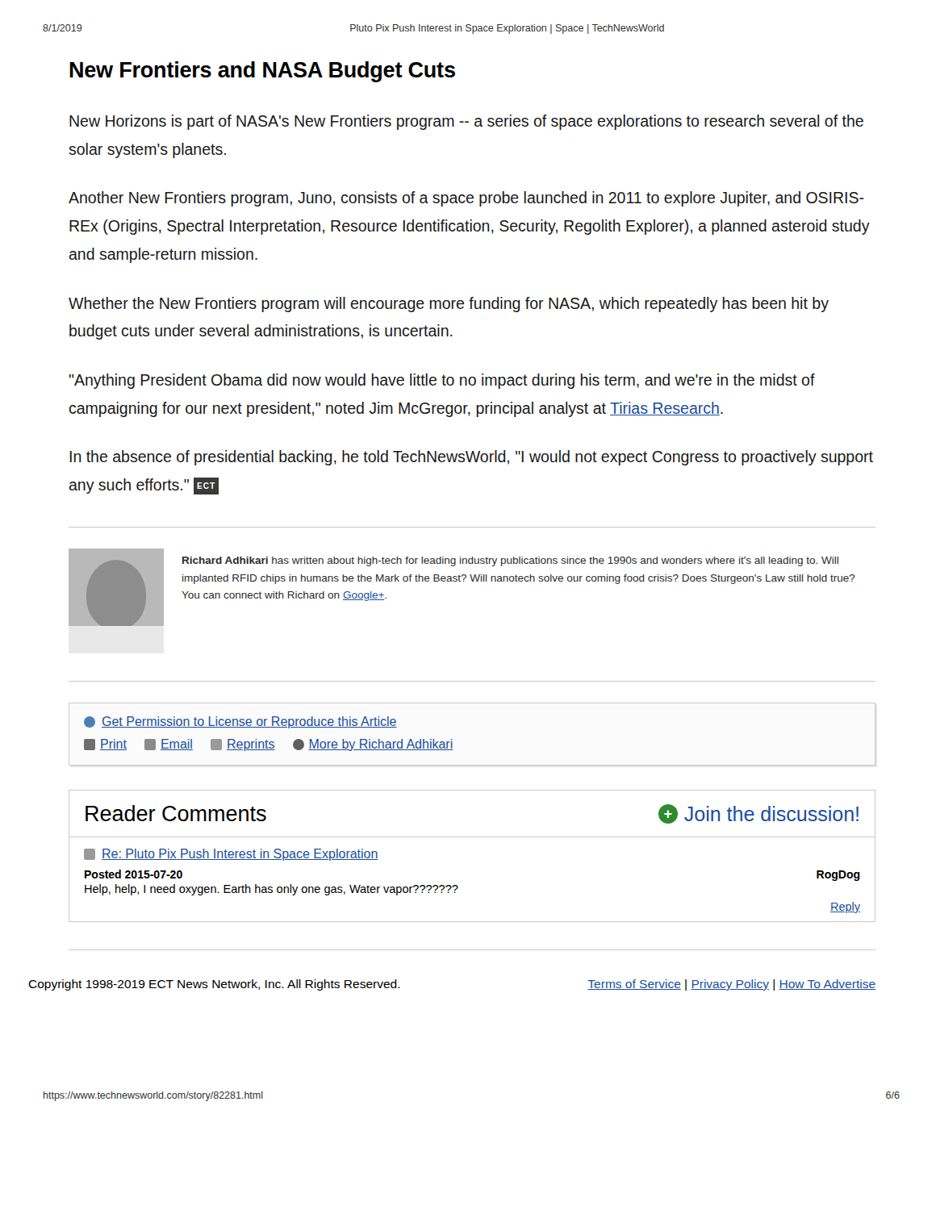8/1/2019 Pluto Pix Push Interest in Space Exploration | Space | TechNewsWorld
New Frontiers and NASA Budget Cuts
New Horizons is part of NASA's New Frontiers program -- a series of space explorations to research several of the solar system's planets.
Another New Frontiers program, Juno, consists of a space probe launched in 2011 to explore Jupiter, and OSIRIS-REx (Origins, Spectral Interpretation, Resource Identification, Security, Regolith Explorer), a planned asteroid study and sample-return mission.
Whether the New Frontiers program will encourage more funding for NASA, which repeatedly has been hit by budget cuts under several administrations, is uncertain.
"Anything President Obama did now would have little to no impact during his term, and we're in the midst of campaigning for our next president," noted Jim McGregor, principal analyst at Tirias Research.
In the absence of presidential backing, he told TechNewsWorld, "I would not expect Congress to proactively support any such efforts." ECT
Richard Adhikari has written about high-tech for leading industry publications since the 1990s and wonders where it's all leading to. Will implanted RFID chips in humans be the Mark of the Beast? Will nanotech solve our coming food crisis? Does Sturgeon's Law still hold true? You can connect with Richard on Google+.
Get Permission to License or Reproduce this Article
Print Email Reprints More by Richard Adhikari
Reader Comments
+Join the discussion!
Re: Pluto Pix Push Interest in Space Exploration
Posted 2015-07-20 RogDog
Help, help, I need oxygen. Earth has only one gas, Water vapor???????
Reply
Copyright 1998-2019 ECT News Network, Inc. All Rights Reserved.
Terms of Service | Privacy Policy | How To Advertise
https://www.technewsworld.com/story/82281.html 6/6